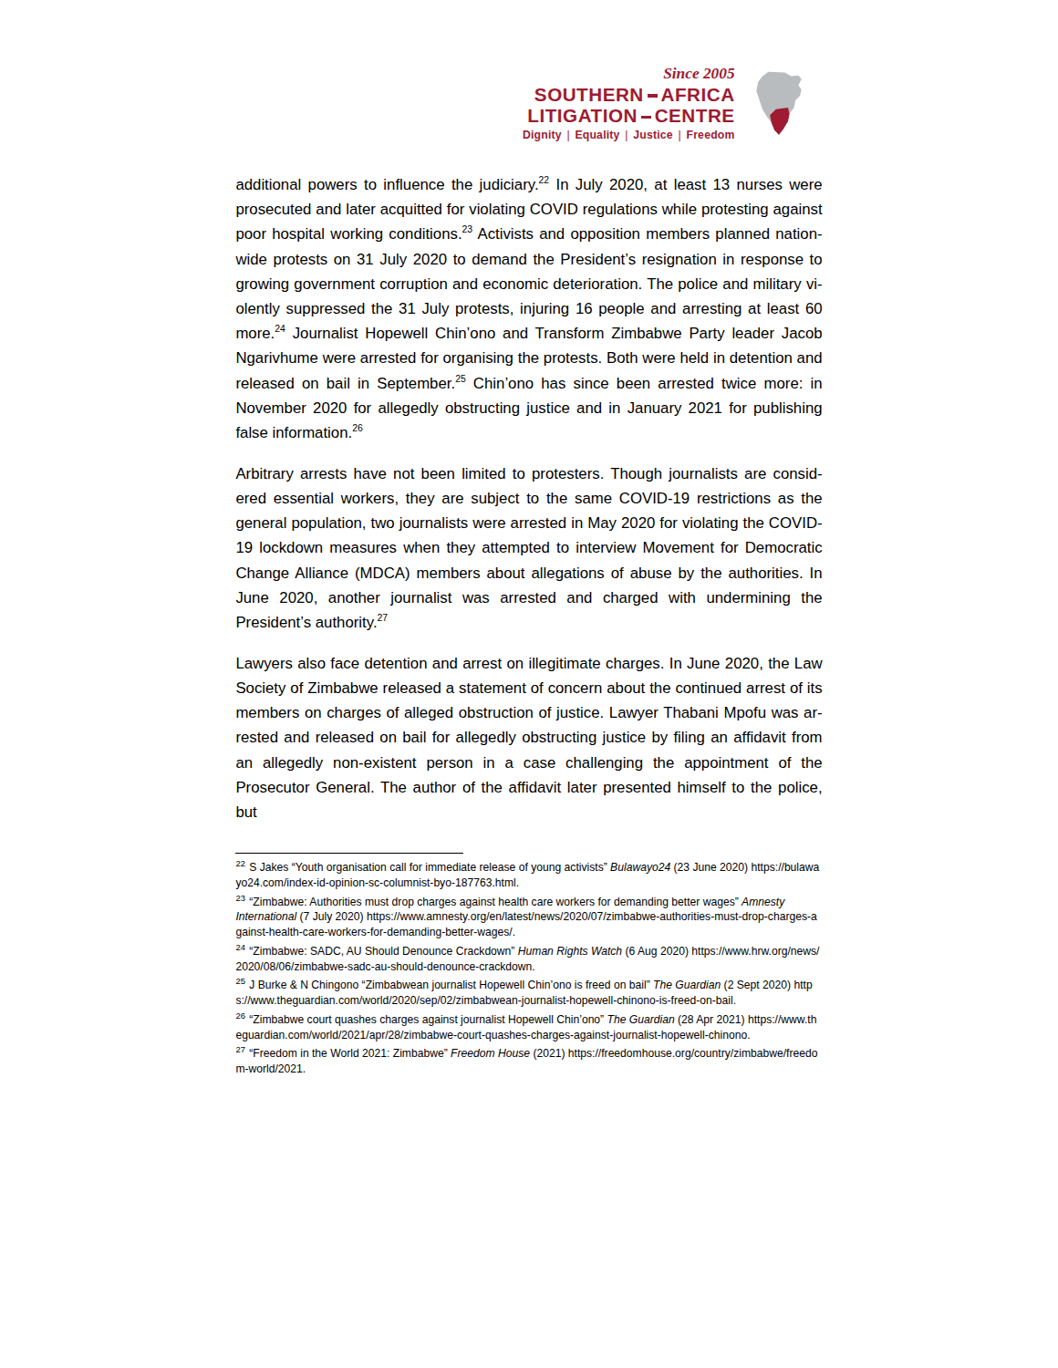Since 2005
SOUTHERN AFRICA
LITIGATION CENTRE
Dignity | Equality | Justice | Freedom
additional powers to influence the judiciary.22 In July 2020, at least 13 nurses were prosecuted and later acquitted for violating COVID regulations while protesting against poor hospital working conditions.23 Activists and opposition members planned nationwide protests on 31 July 2020 to demand the President’s resignation in response to growing government corruption and economic deterioration. The police and military violently suppressed the 31 July protests, injuring 16 people and arresting at least 60 more.24 Journalist Hopewell Chin’ono and Transform Zimbabwe Party leader Jacob Ngarivhume were arrested for organising the protests. Both were held in detention and released on bail in September.25 Chin’ono has since been arrested twice more: in November 2020 for allegedly obstructing justice and in January 2021 for publishing false information.26
Arbitrary arrests have not been limited to protesters. Though journalists are considered essential workers, they are subject to the same COVID-19 restrictions as the general population, two journalists were arrested in May 2020 for violating the COVID-19 lockdown measures when they attempted to interview Movement for Democratic Change Alliance (MDCA) members about allegations of abuse by the authorities. In June 2020, another journalist was arrested and charged with undermining the President’s authority.27
Lawyers also face detention and arrest on illegitimate charges. In June 2020, the Law Society of Zimbabwe released a statement of concern about the continued arrest of its members on charges of alleged obstruction of justice. Lawyer Thabani Mpofu was arrested and released on bail for allegedly obstructing justice by filing an affidavit from an allegedly non-existent person in a case challenging the appointment of the Prosecutor General. The author of the affidavit later presented himself to the police, but
22 S Jakes “Youth organisation call for immediate release of young activists” Bulawayo24 (23 June 2020) https://bulawayo24.com/index-id-opinion-sc-columnist-byo-187763.html.
23 “Zimbabwe: Authorities must drop charges against health care workers for demanding better wages” Amnesty International (7 July 2020) https://www.amnesty.org/en/latest/news/2020/07/zimbabwe-authorities-must-drop-charges-against-health-care-workers-for-demanding-better-wages/.
24 “Zimbabwe: SADC, AU Should Denounce Crackdown” Human Rights Watch (6 Aug 2020) https://www.hrw.org/news/2020/08/06/zimbabwe-sadc-au-should-denounce-crackdown.
25 J Burke & N Chingono “Zimbabwean journalist Hopewell Chin’ono is freed on bail” The Guardian (2 Sept 2020) https://www.theguardian.com/world/2020/sep/02/zimbabwean-journalist-hopewell-chinono-is-freed-on-bail.
26 “Zimbabwe court quashes charges against journalist Hopewell Chin’ono” The Guardian (28 Apr 2021) https://www.theguardian.com/world/2021/apr/28/zimbabwe-court-quashes-charges-against-journalist-hopewell-chinono.
27 “Freedom in the World 2021: Zimbabwe” Freedom House (2021) https://freedomhouse.org/country/zimbabwe/freedom-world/2021.